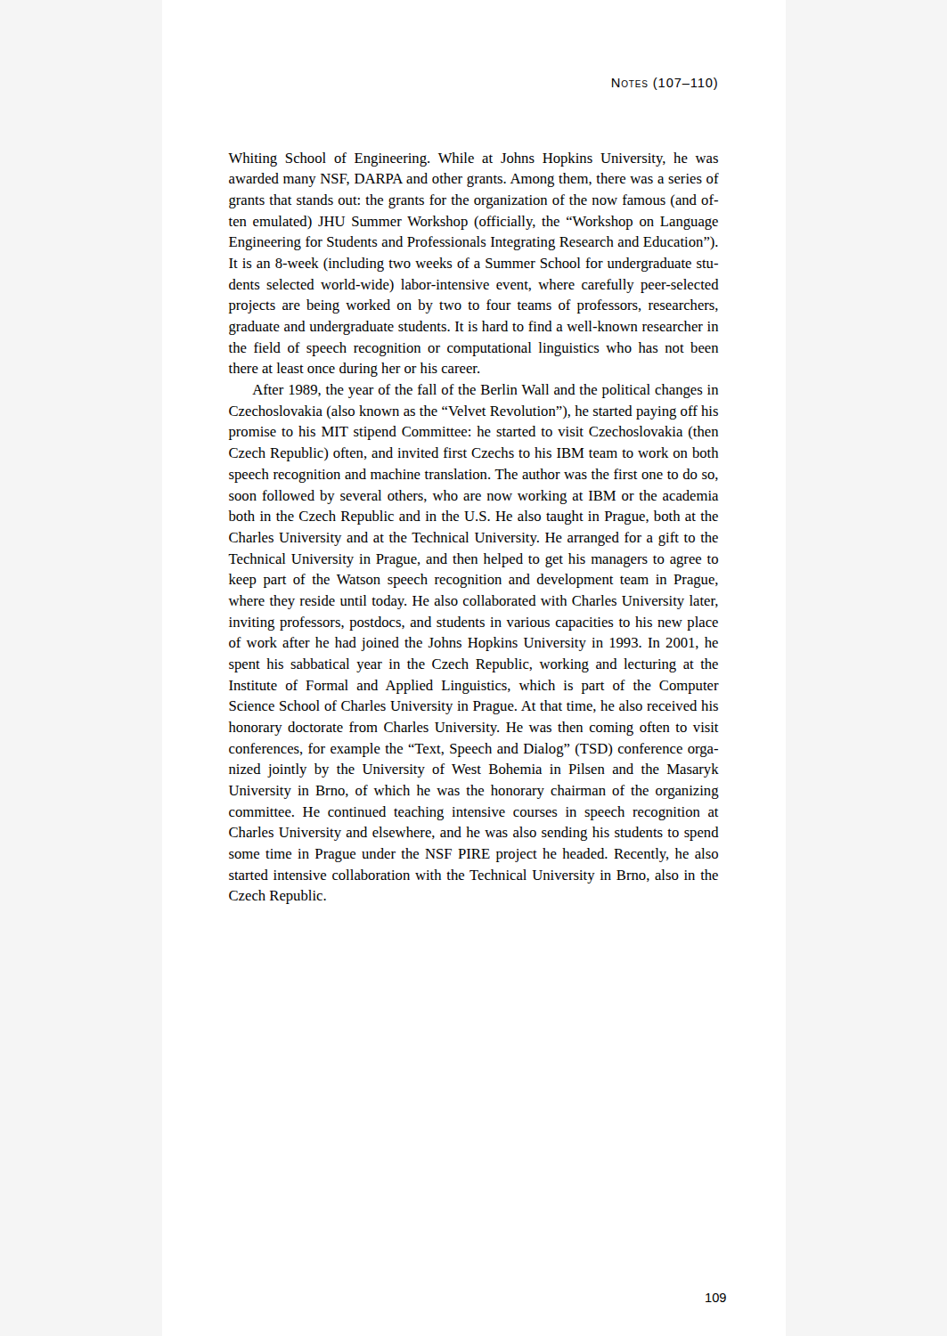Notes (107–110)
Whiting School of Engineering. While at Johns Hopkins University, he was awarded many NSF, DARPA and other grants. Among them, there was a series of grants that stands out: the grants for the organization of the now famous (and often emulated) JHU Summer Workshop (officially, the “Workshop on Language Engineering for Students and Professionals Integrating Research and Education”). It is an 8-week (including two weeks of a Summer School for undergraduate students selected world-wide) labor-intensive event, where carefully peer-selected projects are being worked on by two to four teams of professors, researchers, graduate and undergraduate students. It is hard to find a well-known researcher in the field of speech recognition or computational linguistics who has not been there at least once during her or his career.
After 1989, the year of the fall of the Berlin Wall and the political changes in Czechoslovakia (also known as the “Velvet Revolution”), he started paying off his promise to his MIT stipend Committee: he started to visit Czechoslovakia (then Czech Republic) often, and invited first Czechs to his IBM team to work on both speech recognition and machine translation. The author was the first one to do so, soon followed by several others, who are now working at IBM or the academia both in the Czech Republic and in the U.S. He also taught in Prague, both at the Charles University and at the Technical University. He arranged for a gift to the Technical University in Prague, and then helped to get his managers to agree to keep part of the Watson speech recognition and development team in Prague, where they reside until today. He also collaborated with Charles University later, inviting professors, postdocs, and students in various capacities to his new place of work after he had joined the Johns Hopkins University in 1993. In 2001, he spent his sabbatical year in the Czech Republic, working and lecturing at the Institute of Formal and Applied Linguistics, which is part of the Computer Science School of Charles University in Prague. At that time, he also received his honorary doctorate from Charles University. He was then coming often to visit conferences, for example the “Text, Speech and Dialog” (TSD) conference organized jointly by the University of West Bohemia in Pilsen and the Masaryk University in Brno, of which he was the honorary chairman of the organizing committee. He continued teaching intensive courses in speech recognition at Charles University and elsewhere, and he was also sending his students to spend some time in Prague under the NSF PIRE project he headed. Recently, he also started intensive collaboration with the Technical University in Brno, also in the Czech Republic.
109